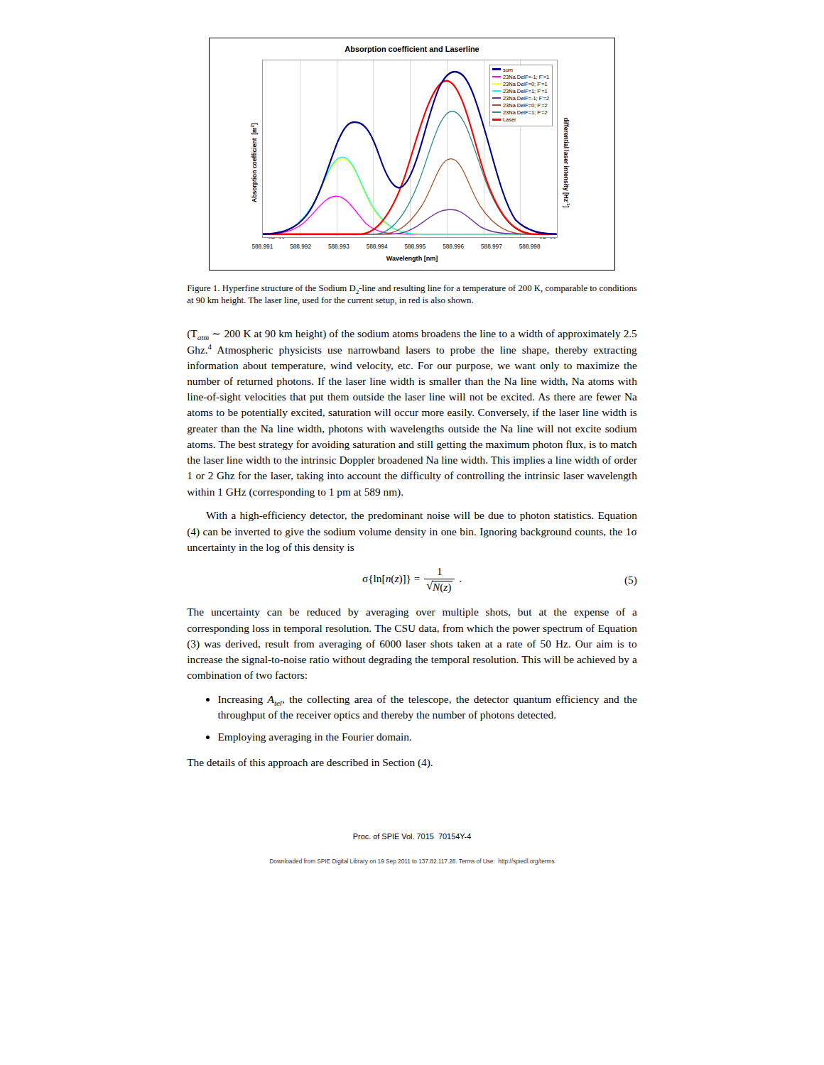Absorption coefficient and Laserline
Absorption coefficient [m2]
differential laser intensity [Hz-1]
1E-15
9E-16
8E-16
7E-16
6E-16
5E-16
4E-16
3E-16
2E-16
1E-16
0E+00
9E-10
8E-10
7E-10
6E-10
5E-10
4E-10
3E-10
2E-10
1E-10
0E+00
sum
23Na DelF=-1; F'=1
23Na DelF=0; F'=1
23Na DelF=1; F'=1
23Na DelF=-1; F'=2
23Na DelF=0; F'=2
23Na DelF=1; F'=2
Laser
588.991
588.992
588.993
588.994
588.995
588.996
588.997
588.998
Wavelength [nm]
Figure 1. Hyperfine structure of the Sodium D2-line and resulting line for a temperature of 200 K, comparable to conditions at 90 km height. The laser line, used for the current setup, in red is also shown.
(Tatm ∼ 200 K at 90 km height) of the sodium atoms broadens the line to a width of approximately 2.5 Ghz.4 Atmospheric physicists use narrowband lasers to probe the line shape, thereby extracting information about temperature, wind velocity, etc. For our purpose, we want only to maximize the number of returned photons. If the laser line width is smaller than the Na line width, Na atoms with line-of-sight velocities that put them outside the laser line will not be excited. As there are fewer Na atoms to be potentially excited, saturation will occur more easily. Conversely, if the laser line width is greater than the Na line width, photons with wavelengths outside the Na line will not excite sodium atoms. The best strategy for avoiding saturation and still getting the maximum photon flux, is to match the laser line width to the intrinsic Doppler broadened Na line width. This implies a line width of order 1 or 2 Ghz for the laser, taking into account the difficulty of controlling the intrinsic laser wavelength within 1 GHz (corresponding to 1 pm at 589 nm).
With a high-efficiency detector, the predominant noise will be due to photon statistics. Equation (4) can be inverted to give the sodium volume density in one bin. Ignoring background counts, the 1σ uncertainty in the log of this density is
σ{ln[n(z)]} = 1 N(z) . (5)
The uncertainty can be reduced by averaging over multiple shots, but at the expense of a corresponding loss in temporal resolution. The CSU data, from which the power spectrum of Equation (3) was derived, result from averaging of 6000 laser shots taken at a rate of 50 Hz. Our aim is to increase the signal-to-noise ratio without degrading the temporal resolution. This will be achieved by a combination of two factors:
Increasing Atel, the collecting area of the telescope, the detector quantum efficiency and the throughput of the receiver optics and thereby the number of photons detected.
Employing averaging in the Fourier domain.
The details of this approach are described in Section (4).
Proc. of SPIE Vol. 7015 70154Y-4
Downloaded from SPIE Digital Library on 19 Sep 2011 to 137.82.117.28. Terms of Use: http://spiedl.org/terms